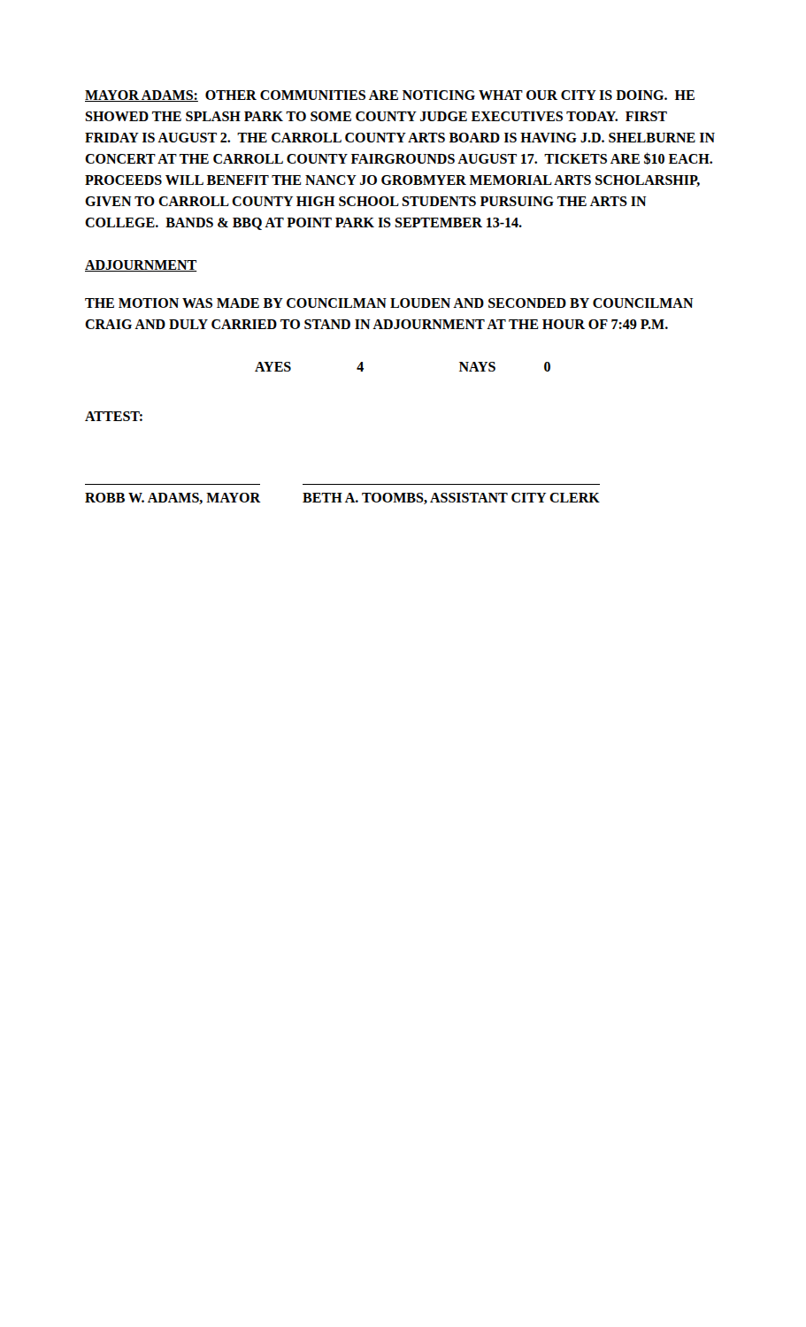MAYOR ADAMS: OTHER COMMUNITIES ARE NOTICING WHAT OUR CITY IS DOING. HE SHOWED THE SPLASH PARK TO SOME COUNTY JUDGE EXECUTIVES TODAY. FIRST FRIDAY IS AUGUST 2. THE CARROLL COUNTY ARTS BOARD IS HAVING J.D. SHELBURNE IN CONCERT AT THE CARROLL COUNTY FAIRGROUNDS AUGUST 17. TICKETS ARE $10 EACH. PROCEEDS WILL BENEFIT THE NANCY JO GROBMYER MEMORIAL ARTS SCHOLARSHIP, GIVEN TO CARROLL COUNTY HIGH SCHOOL STUDENTS PURSUING THE ARTS IN COLLEGE. BANDS & BBQ AT POINT PARK IS SEPTEMBER 13-14.
ADJOURNMENT
THE MOTION WAS MADE BY COUNCILMAN LOUDEN AND SECONDED BY COUNCILMAN CRAIG AND DULY CARRIED TO STAND IN ADJOURNMENT AT THE HOUR OF 7:49 P.M.
AYES 4 NAYS 0
ATTEST:
ROBB W. ADAMS, MAYOR
BETH A. TOOMBS, ASSISTANT CITY CLERK